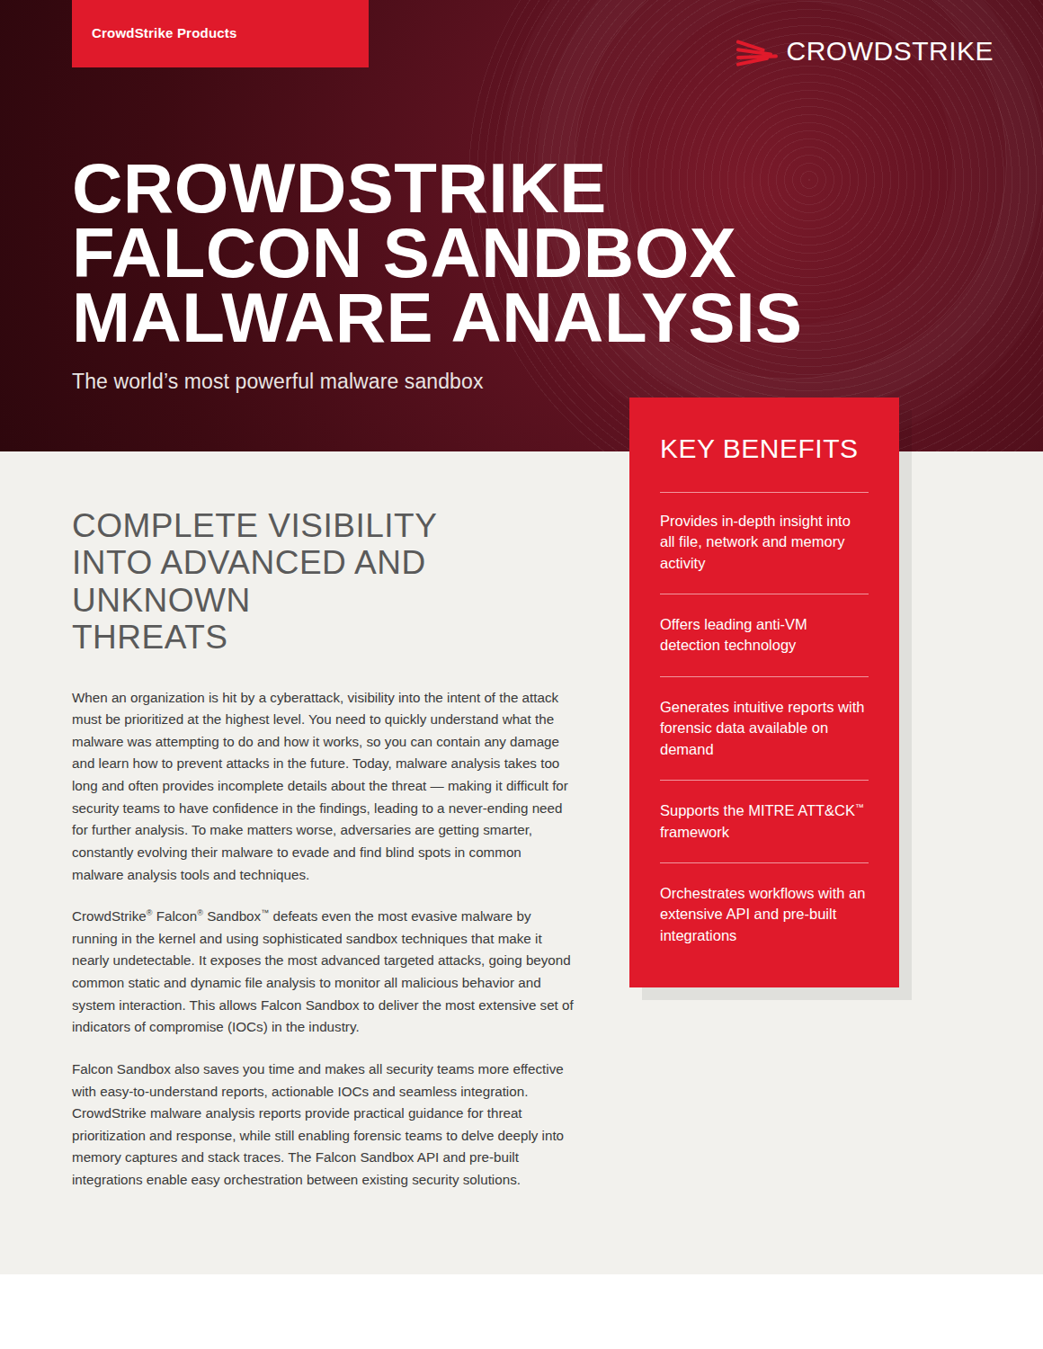CrowdStrike Products
CrowdStrike
CrowdStrike
Falcon Sandbox
Malware Analysis
The world’s most powerful malware sandbox
Complete visibility
into advanced and unknown
threats
When an organization is hit by a cyberattack, visibility into the intent of the attack must be prioritized at the highest level. You need to quickly understand what the malware was attempting to do and how it works, so you can contain any damage and learn how to prevent attacks in the future. Today, malware analysis takes too long and often provides incomplete details about the threat — making it difficult for security teams to have confidence in the findings, leading to a never-ending need for further analysis. To make matters worse, adversaries are getting smarter, constantly evolving their malware to evade and find blind spots in common malware analysis tools and techniques.
CrowdStrike® Falcon® Sandbox™ defeats even the most evasive malware by running in the kernel and using sophisticated sandbox techniques that make it nearly undetectable. It exposes the most advanced targeted attacks, going beyond common static and dynamic file analysis to monitor all malicious behavior and system interaction. This allows Falcon Sandbox to deliver the most extensive set of indicators of compromise (IOCs) in the industry.
Falcon Sandbox also saves you time and makes all security teams more effective with easy-to-understand reports, actionable IOCs and seamless integration. CrowdStrike malware analysis reports provide practical guidance for threat prioritization and response, while still enabling forensic teams to delve deeply into memory captures and stack traces. The Falcon Sandbox API and pre-built integrations enable easy orchestration between existing security solutions.
Key Benefits
Provides in-depth insight into all file, network and memory activity
Offers leading anti-VM detection technology
Generates intuitive reports with forensic data available on demand
Supports the MITRE ATT&CK™ framework
Orchestrates workflows with an extensive API and pre-built integrations